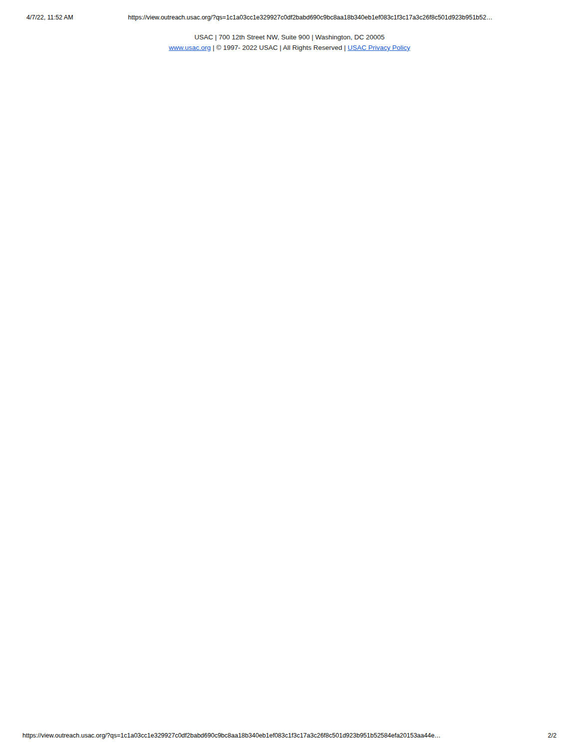4/7/22, 11:52 AM https://view.outreach.usac.org/?qs=1c1a03cc1e329927c0df2babd690c9bc8aa18b340eb1ef083c1f3c17a3c26f8c501d923b951b52…
USAC | 700 12th Street NW, Suite 900 | Washington, DC 20005
www.usac.org | © 1997- 2022 USAC | All Rights Reserved | USAC Privacy Policy
https://view.outreach.usac.org/?qs=1c1a03cc1e329927c0df2babd690c9bc8aa18b340eb1ef083c1f3c17a3c26f8c501d923b951b52584efa20153aa44e… 2/2